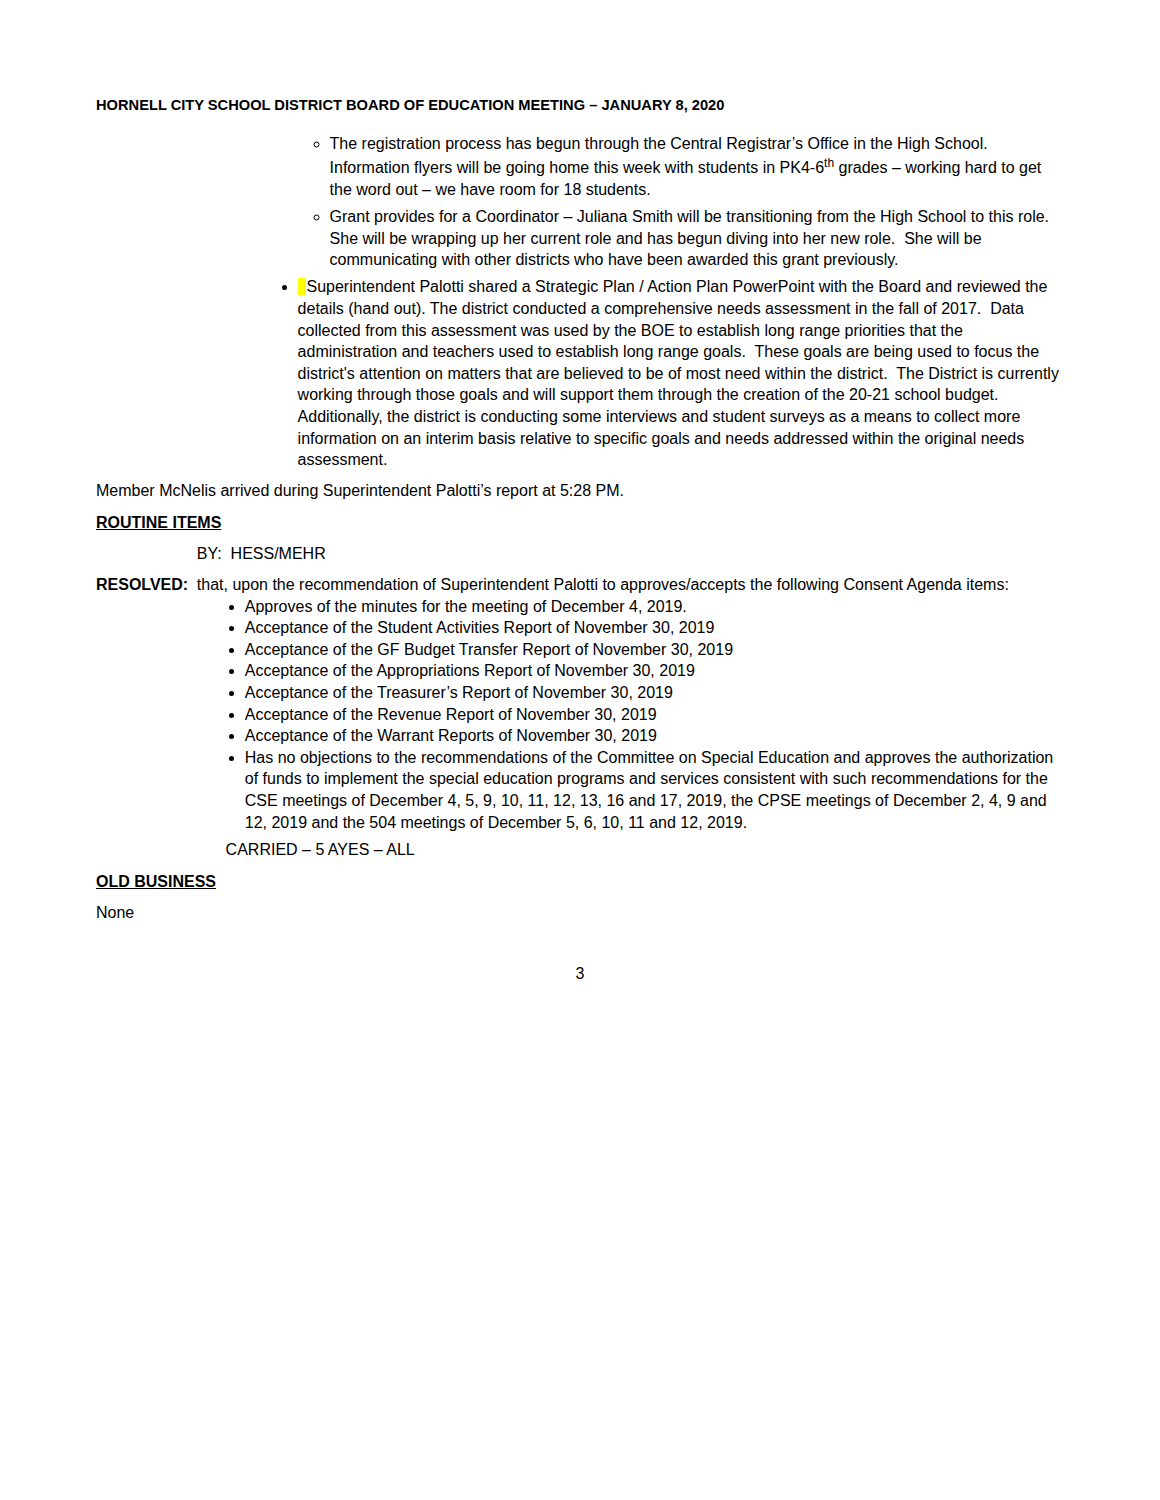HORNELL CITY SCHOOL DISTRICT BOARD OF EDUCATION MEETING – JANUARY 8, 2020
The registration process has begun through the Central Registrar’s Office in the High School. Information flyers will be going home this week with students in PK4-6th grades – working hard to get the word out – we have room for 18 students.
Grant provides for a Coordinator – Juliana Smith will be transitioning from the High School to this role. She will be wrapping up her current role and has begun diving into her new role. She will be communicating with other districts who have been awarded this grant previously.
Superintendent Palotti shared a Strategic Plan / Action Plan PowerPoint with the Board and reviewed the details (hand out). The district conducted a comprehensive needs assessment in the fall of 2017. Data collected from this assessment was used by the BOE to establish long range priorities that the administration and teachers used to establish long range goals. These goals are being used to focus the district's attention on matters that are believed to be of most need within the district. The District is currently working through those goals and will support them through the creation of the 20-21 school budget. Additionally, the district is conducting some interviews and student surveys as a means to collect more information on an interim basis relative to specific goals and needs addressed within the original needs assessment.
Member McNelis arrived during Superintendent Palotti’s report at 5:28 PM.
ROUTINE ITEMS
BY: HESS/MEHR
| RESOLVED: | that, upon the recommendation of Superintendent Palotti to approves/accepts the following Consent Agenda items: |
Approves of the minutes for the meeting of December 4, 2019.
Acceptance of the Student Activities Report of November 30, 2019
Acceptance of the GF Budget Transfer Report of November 30, 2019
Acceptance of the Appropriations Report of November 30, 2019
Acceptance of the Treasurer’s Report of November 30, 2019
Acceptance of the Revenue Report of November 30, 2019
Acceptance of the Warrant Reports of November 30, 2019
Has no objections to the recommendations of the Committee on Special Education and approves the authorization of funds to implement the special education programs and services consistent with such recommendations for the CSE meetings of December 4, 5, 9, 10, 11, 12, 13, 16 and 17, 2019, the CPSE meetings of December 2, 4, 9 and 12, 2019 and the 504 meetings of December 5, 6, 10, 11 and 12, 2019.
CARRIED – 5 AYES – ALL
OLD BUSINESS
None
3